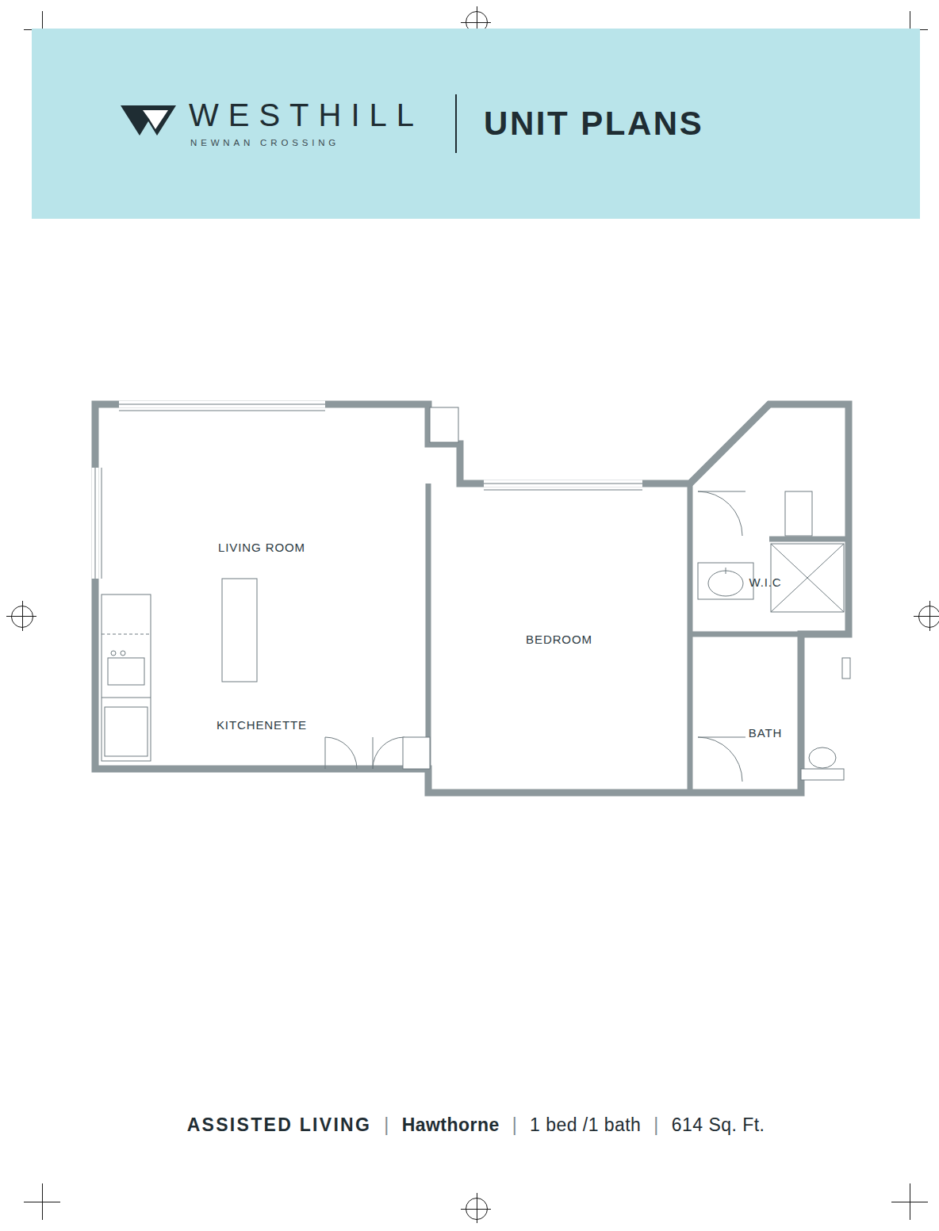WESTHILL
NEWNAN CROSSING
UNIT PLANS
LIVING ROOM KITCHENETTE BEDROOM W.I.C BATH
ASSISTED LIVING|Hawthorne|1 bed /1 bath|614 Sq. Ft.